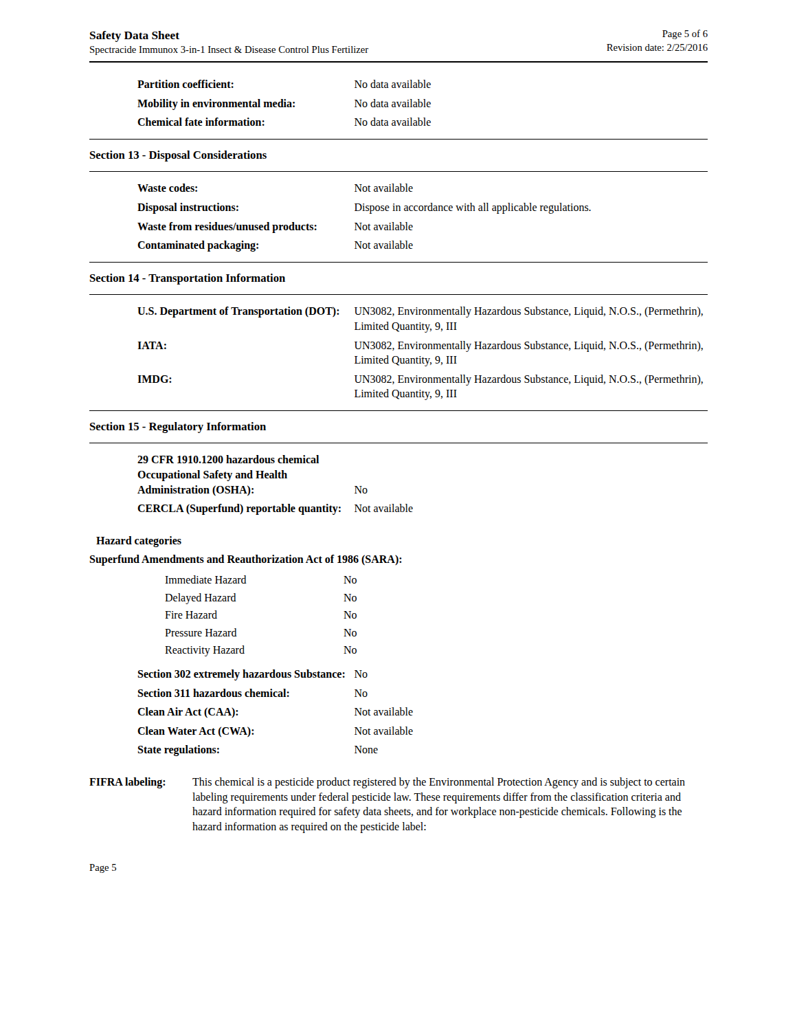Safety Data Sheet
Spectracide Immunox 3-in-1 Insect & Disease Control Plus Fertilizer
Page 5 of 6
Revision date: 2/25/2016
| Partition coefficient: | No data available |
| Mobility in environmental media: | No data available |
| Chemical fate information: | No data available |
Section 13 - Disposal Considerations
| Waste codes: | Not available |
| Disposal instructions: | Dispose in accordance with all applicable regulations. |
| Waste from residues/unused products: | Not available |
| Contaminated packaging: | Not available |
Section 14 - Transportation Information
| U.S. Department of Transportation (DOT): | UN3082, Environmentally Hazardous Substance, Liquid, N.O.S., (Permethrin), Limited Quantity, 9, III |
| IATA: | UN3082, Environmentally Hazardous Substance, Liquid, N.O.S., (Permethrin), Limited Quantity, 9, III |
| IMDG: | UN3082, Environmentally Hazardous Substance, Liquid, N.O.S., (Permethrin), Limited Quantity, 9, III |
Section 15 - Regulatory Information
| 29 CFR 1910.1200 hazardous chemical Occupational Safety and Health Administration (OSHA): | No |
| CERCLA (Superfund) reportable quantity: | Not available |
Hazard categories
Superfund Amendments and Reauthorization Act of 1986 (SARA):
| Immediate Hazard | No |
| Delayed Hazard | No |
| Fire Hazard | No |
| Pressure Hazard | No |
| Reactivity Hazard | No |
| Section 302 extremely hazardous Substance: | No |
| Section 311 hazardous chemical: | No |
| Clean Air Act (CAA): | Not available |
| Clean Water Act (CWA): | Not available |
| State regulations: | None |
FIFRA labeling:
This chemical is a pesticide product registered by the Environmental Protection Agency and is subject to certain labeling requirements under federal pesticide law. These requirements differ from the classification criteria and hazard information required for safety data sheets, and for workplace non-pesticide chemicals. Following is the hazard information as required on the pesticide label:
Page 5